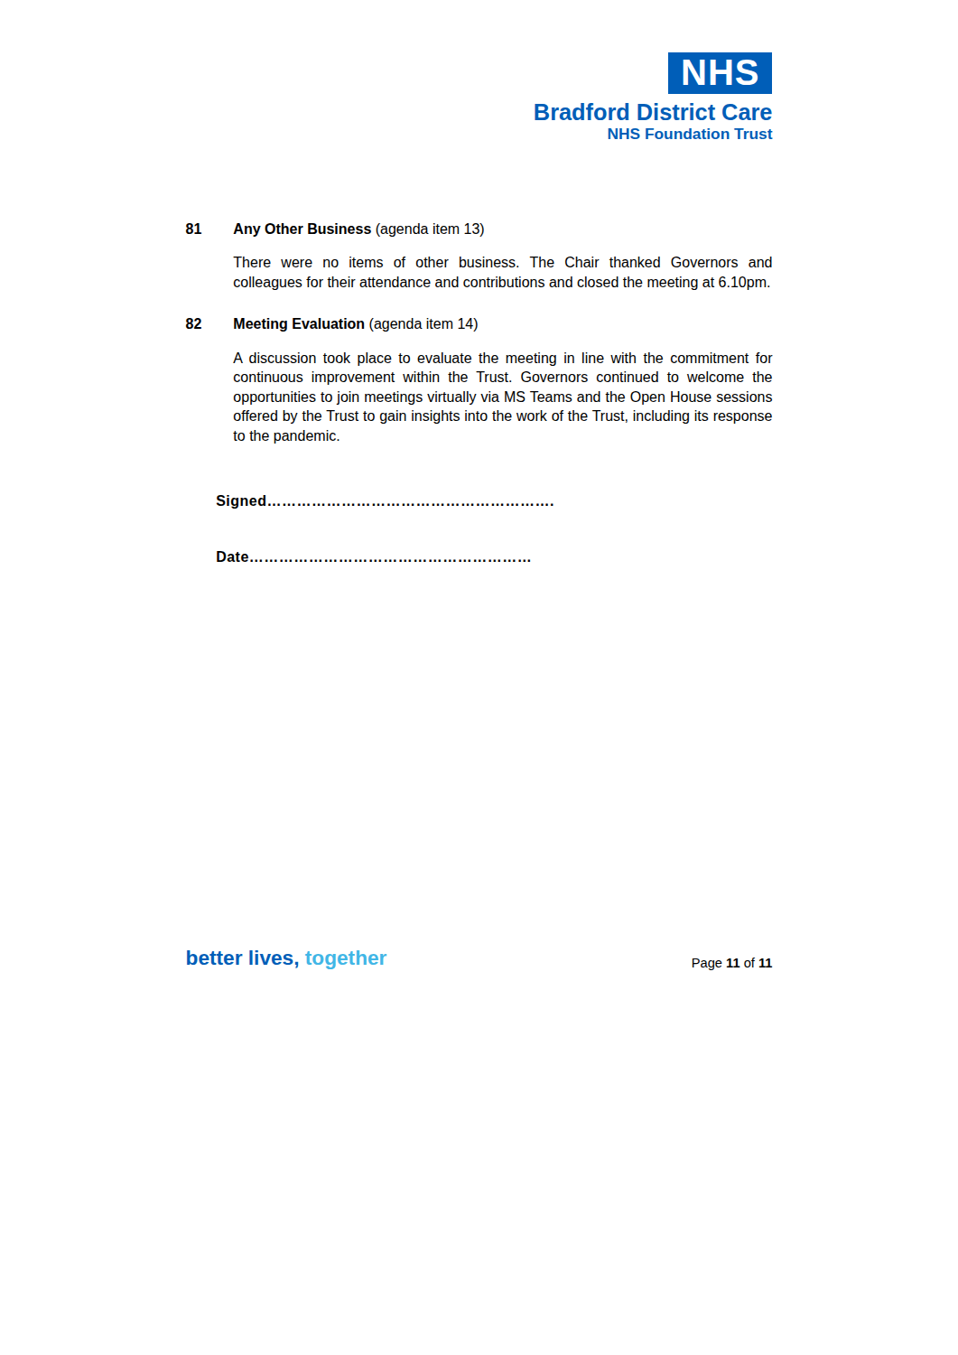NHS
Bradford District Care
NHS Foundation Trust
81
Any Other Business (agenda item 13)
There were no items of other business. The Chair thanked Governors and colleagues for their attendance and contributions and closed the meeting at 6.10pm.
82
Meeting Evaluation (agenda item 14)
A discussion took place to evaluate the meeting in line with the commitment for continuous improvement within the Trust. Governors continued to welcome the opportunities to join meetings virtually via MS Teams and the Open House sessions offered by the Trust to gain insights into the work of the Trust, including its response to the pandemic.
Signed………………………………………………….
Date…………………………………………………
better lives, together
Page 11 of 11